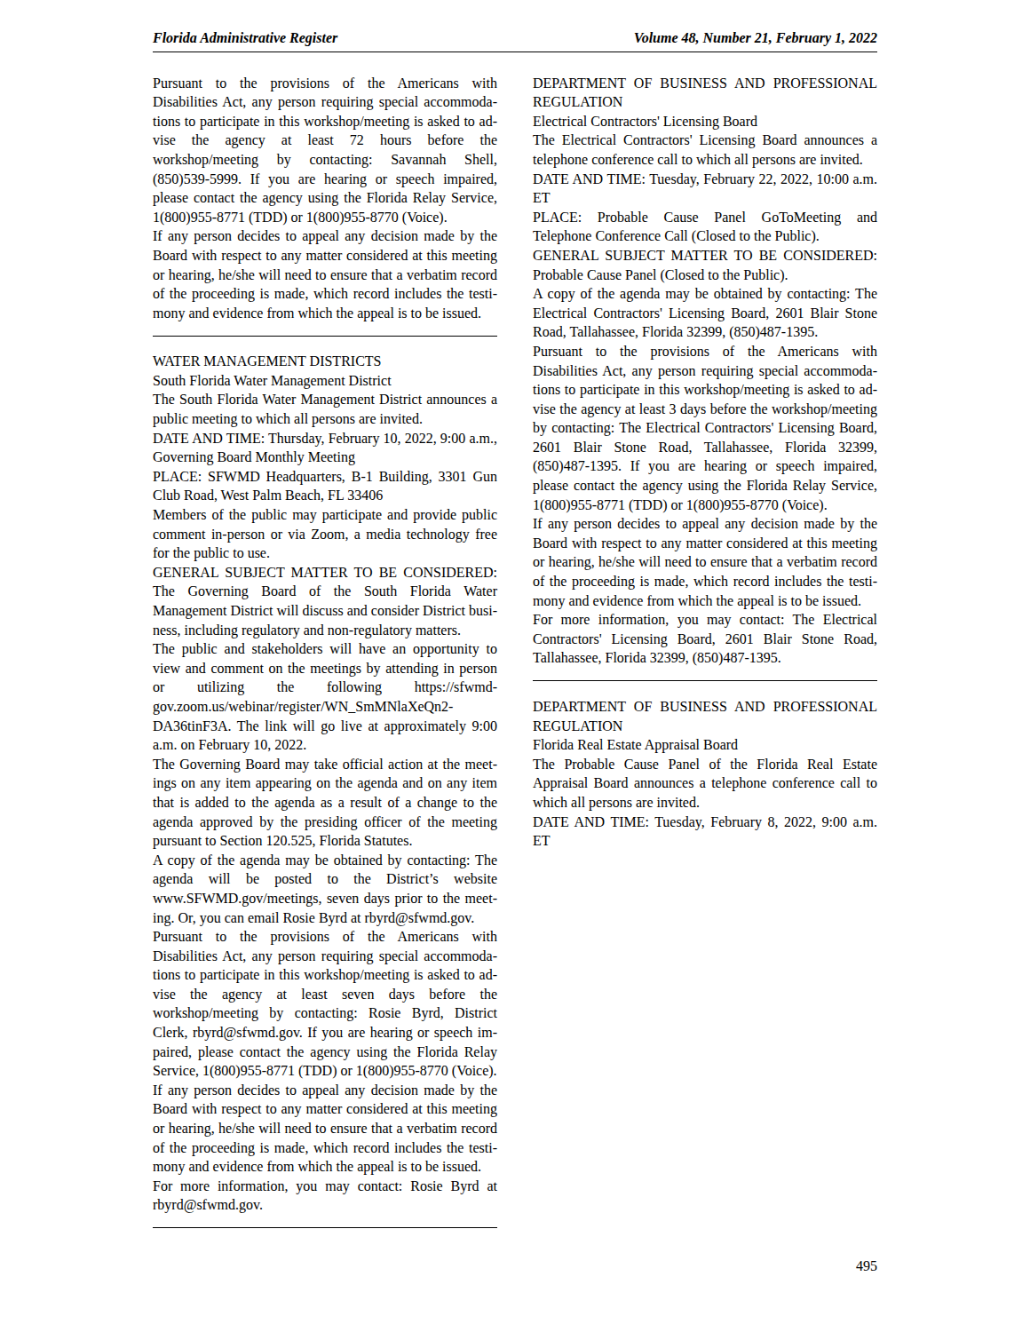Florida Administrative Register
Volume 48, Number 21, February 1, 2022
Pursuant to the provisions of the Americans with Disabilities Act, any person requiring special accommodations to participate in this workshop/meeting is asked to advise the agency at least 72 hours before the workshop/meeting by contacting: Savannah Shell, (850)539-5999. If you are hearing or speech impaired, please contact the agency using the Florida Relay Service, 1(800)955-8771 (TDD) or 1(800)955-8770 (Voice).
If any person decides to appeal any decision made by the Board with respect to any matter considered at this meeting or hearing, he/she will need to ensure that a verbatim record of the proceeding is made, which record includes the testimony and evidence from which the appeal is to be issued.
WATER MANAGEMENT DISTRICTS
South Florida Water Management District
The South Florida Water Management District announces a public meeting to which all persons are invited.
DATE AND TIME: Thursday, February 10, 2022, 9:00 a.m., Governing Board Monthly Meeting
PLACE: SFWMD Headquarters, B-1 Building, 3301 Gun Club Road, West Palm Beach, FL 33406
Members of the public may participate and provide public comment in-person or via Zoom, a media technology free for the public to use.
GENERAL SUBJECT MATTER TO BE CONSIDERED: The Governing Board of the South Florida Water Management District will discuss and consider District business, including regulatory and non-regulatory matters.
The public and stakeholders will have an opportunity to view and comment on the meetings by attending in person or utilizing the following https://sfwmd-gov.zoom.us/webinar/register/WN_SmMNlaXeQn2-DA36tinF3A. The link will go live at approximately 9:00 a.m. on February 10, 2022.
The Governing Board may take official action at the meetings on any item appearing on the agenda and on any item that is added to the agenda as a result of a change to the agenda approved by the presiding officer of the meeting pursuant to Section 120.525, Florida Statutes.
A copy of the agenda may be obtained by contacting: The agenda will be posted to the District’s website www.SFWMD.gov/meetings, seven days prior to the meeting. Or, you can email Rosie Byrd at rbyrd@sfwmd.gov.
Pursuant to the provisions of the Americans with Disabilities Act, any person requiring special accommodations to participate in this workshop/meeting is asked to advise the agency at least seven days before the workshop/meeting by contacting: Rosie Byrd, District Clerk, rbyrd@sfwmd.gov. If you are hearing or speech impaired, please contact the agency using the Florida Relay Service, 1(800)955-8771 (TDD) or 1(800)955-8770 (Voice).
If any person decides to appeal any decision made by the Board with respect to any matter considered at this meeting or hearing, he/she will need to ensure that a verbatim record of the proceeding is made, which record includes the testimony and evidence from which the appeal is to be issued.
For more information, you may contact: Rosie Byrd at rbyrd@sfwmd.gov.
DEPARTMENT OF BUSINESS AND PROFESSIONAL REGULATION
Electrical Contractors' Licensing Board
The Electrical Contractors' Licensing Board announces a telephone conference call to which all persons are invited.
DATE AND TIME: Tuesday, February 22, 2022, 10:00 a.m. ET
PLACE: Probable Cause Panel GoToMeeting and Telephone Conference Call (Closed to the Public).
GENERAL SUBJECT MATTER TO BE CONSIDERED: Probable Cause Panel (Closed to the Public).
A copy of the agenda may be obtained by contacting: The Electrical Contractors' Licensing Board, 2601 Blair Stone Road, Tallahassee, Florida 32399, (850)487-1395.
Pursuant to the provisions of the Americans with Disabilities Act, any person requiring special accommodations to participate in this workshop/meeting is asked to advise the agency at least 3 days before the workshop/meeting by contacting: The Electrical Contractors' Licensing Board, 2601 Blair Stone Road, Tallahassee, Florida 32399, (850)487-1395. If you are hearing or speech impaired, please contact the agency using the Florida Relay Service, 1(800)955-8771 (TDD) or 1(800)955-8770 (Voice).
If any person decides to appeal any decision made by the Board with respect to any matter considered at this meeting or hearing, he/she will need to ensure that a verbatim record of the proceeding is made, which record includes the testimony and evidence from which the appeal is to be issued.
For more information, you may contact: The Electrical Contractors' Licensing Board, 2601 Blair Stone Road, Tallahassee, Florida 32399, (850)487-1395.
DEPARTMENT OF BUSINESS AND PROFESSIONAL REGULATION
Florida Real Estate Appraisal Board
The Probable Cause Panel of the Florida Real Estate Appraisal Board announces a telephone conference call to which all persons are invited.
DATE AND TIME: Tuesday, February 8, 2022, 9:00 a.m. ET
495